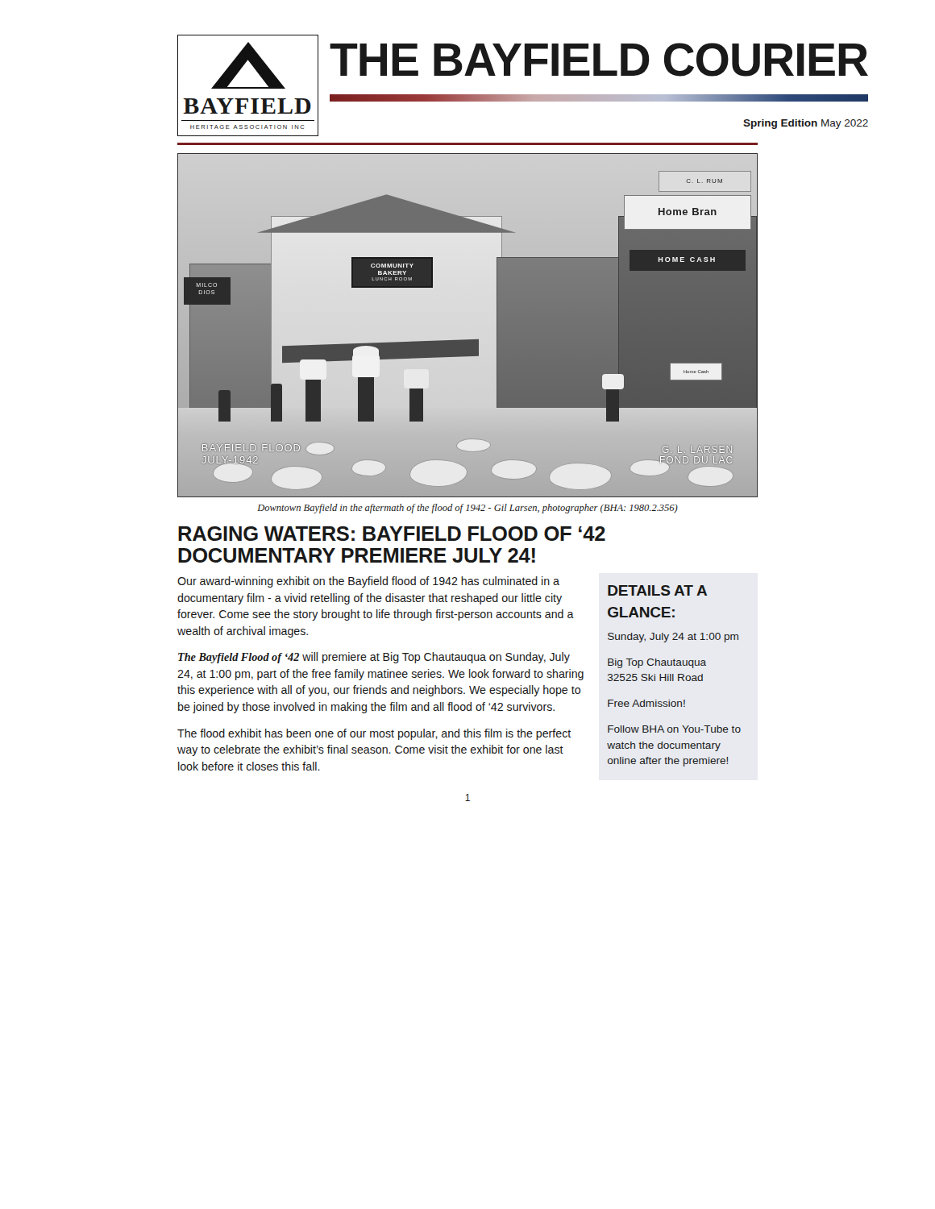BAYFIELD
HERITAGE ASSOCIATION INC
THE BAYFIELD COURIER
Spring Edition May 2022
C. L. RUM
Home Bran
HOME CASH
COMMUNITY
BAKERYLUNCH ROOM
MILCO
DIOS
Home Cash
BAYFIELD FLOOD
JULY-1942
G. L. LARSEN
FOND DU LAC
Downtown Bayfield in the aftermath of the flood of 1942 - Gil Larsen, photographer (BHA: 1980.2.356)
RAGING WATERS: BAYFIELD FLOOD OF ‘42 DOCUMENTARY PREMIERE JULY 24!
Our award-winning exhibit on the Bayfield flood of 1942 has culminated in a documentary film - a vivid retelling of the disaster that reshaped our little city forever. Come see the story brought to life through first-person accounts and a wealth of archival images.
The Bayfield Flood of ‘42 will premiere at Big Top Chautauqua on Sunday, July 24, at 1:00 pm, part of the free family matinee series. We look forward to sharing this experience with all of you, our friends and neighbors. We especially hope to be joined by those involved in making the film and all flood of ‘42 survivors.
The flood exhibit has been one of our most popular, and this film is the perfect way to celebrate the exhibit’s final season. Come visit the exhibit for one last look before it closes this fall.
DETAILS AT A GLANCE:
Sunday, July 24 at 1:00 pm
Big Top Chautauqua
32525 Ski Hill Road
Free Admission!
Follow BHA on You-Tube to watch the documentary online after the premiere!
1